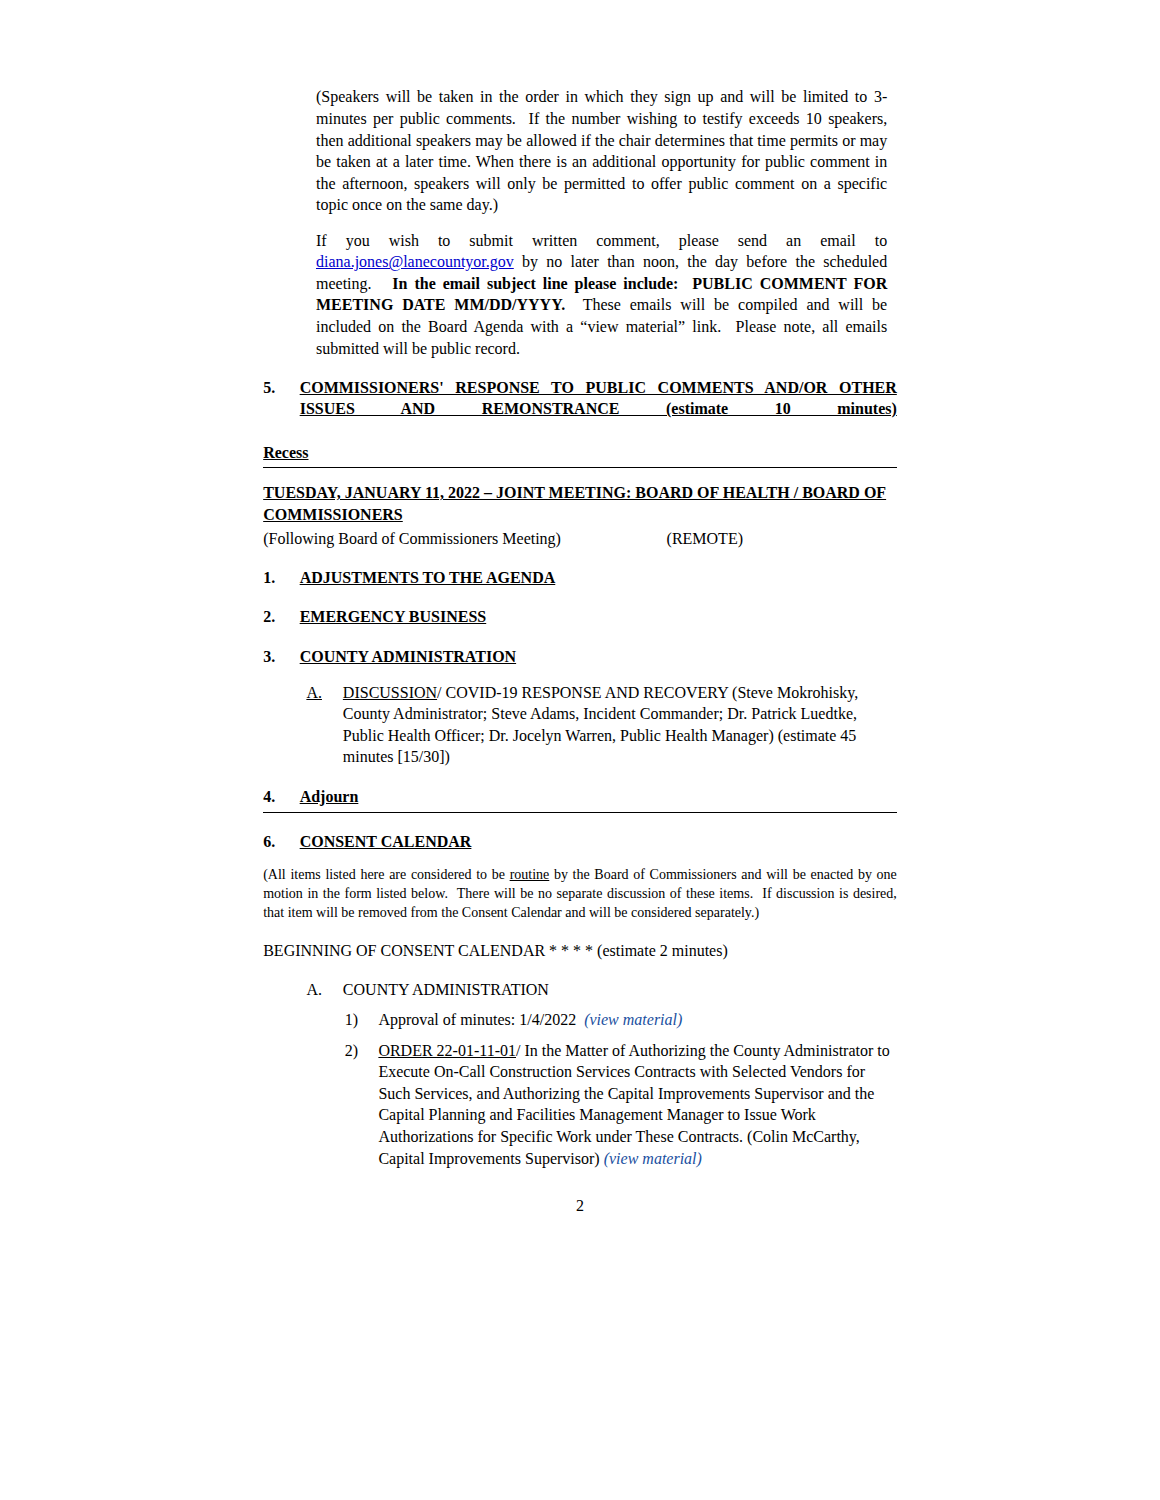(Speakers will be taken in the order in which they sign up and will be limited to 3-minutes per public comments. If the number wishing to testify exceeds 10 speakers, then additional speakers may be allowed if the chair determines that time permits or may be taken at a later time. When there is an additional opportunity for public comment in the afternoon, speakers will only be permitted to offer public comment on a specific topic once on the same day.)
If you wish to submit written comment, please send an email to diana.jones@lanecountyor.gov by no later than noon, the day before the scheduled meeting. In the email subject line please include: PUBLIC COMMENT FOR MEETING DATE MM/DD/YYYY. These emails will be compiled and will be included on the Board Agenda with a “view material” link. Please note, all emails submitted will be public record.
5.
COMMISSIONERS' RESPONSE TO PUBLIC COMMENTS AND/OR OTHER ISSUES AND REMONSTRANCE (estimate 10 minutes)
Recess
TUESDAY, JANUARY 11, 2022 – JOINT MEETING: BOARD OF HEALTH / BOARD OF COMMISSIONERS
(Following Board of Commissioners Meeting)(REMOTE)
1.
ADJUSTMENTS TO THE AGENDA
2.
EMERGENCY BUSINESS
3.
COUNTY ADMINISTRATION
A.
DISCUSSION/ COVID-19 RESPONSE AND RECOVERY (Steve Mokrohisky, County Administrator; Steve Adams, Incident Commander; Dr. Patrick Luedtke, Public Health Officer; Dr. Jocelyn Warren, Public Health Manager) (estimate 45 minutes [15/30])
4.
Adjourn
6.
CONSENT CALENDAR
(All items listed here are considered to be routine by the Board of Commissioners and will be enacted by one motion in the form listed below. There will be no separate discussion of these items. If discussion is desired, that item will be removed from the Consent Calendar and will be considered separately.)
BEGINNING OF CONSENT CALENDAR * * * * (estimate 2 minutes)
A.
COUNTY ADMINISTRATION
1)
Approval of minutes: 1/4/2022 (view material)
2)
ORDER 22-01-11-01/ In the Matter of Authorizing the County Administrator to Execute On-Call Construction Services Contracts with Selected Vendors for Such Services, and Authorizing the Capital Improvements Supervisor and the Capital Planning and Facilities Management Manager to Issue Work Authorizations for Specific Work under These Contracts. (Colin McCarthy, Capital Improvements Supervisor) (view material)
2